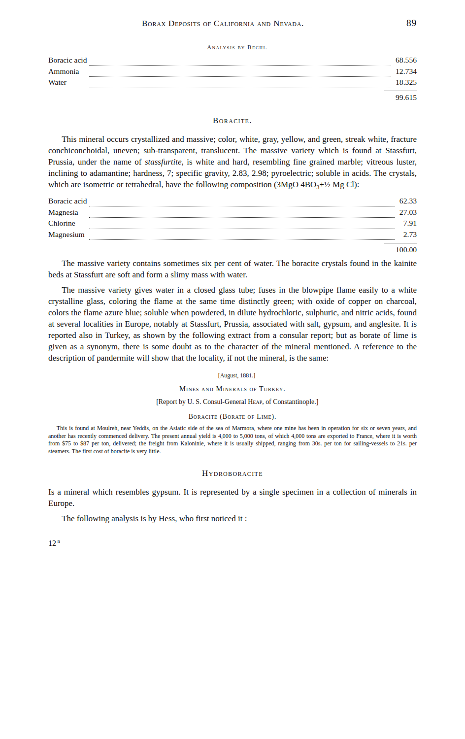Borax Deposits of California and Nevada. 89
Analysis by Bechi.
| Boracic acid | | 68.556 |
| Ammonia | | 12.734 |
| Water | | 18.325 |
99.615
Boracite.
This mineral occurs crystallized and massive; color, white, gray, yellow, and green, streak white, fracture conchiconchoidal, uneven; sub-transparent, translucent. The massive variety which is found at Stassfurt, Prussia, under the name of stassfurtite, is white and hard, resembling fine grained marble; vitreous luster, inclining to adamantine; hardness, 7; specific gravity, 2.83, 2.98; pyroelectric; soluble in acids. The crystals, which are isometric or tetrahedral, have the following composition (3MgO 4BO3+½ Mg Cl):
| Boracic acid | | 62.33 |
| Magnesia | | 27.03 |
| Chlorine | | 7.91 |
| Magnesium | | 2.73 |
100.00
The massive variety contains sometimes six per cent of water. The boracite crystals found in the kainite beds at Stassfurt are soft and form a slimy mass with water.
The massive variety gives water in a closed glass tube; fuses in the blowpipe flame easily to a white crystalline glass, coloring the flame at the same time distinctly green; with oxide of copper on charcoal, colors the flame azure blue; soluble when powdered, in dilute hydrochloric, sulphuric, and nitric acids, found at several localities in Europe, notably at Stassfurt, Prussia, associated with salt, gypsum, and anglesite. It is reported also in Turkey, as shown by the following extract from a consular report; but as borate of lime is given as a synonym, there is some doubt as to the character of the mineral mentioned. A reference to the description of pandermite will show that the locality, if not the mineral, is the same:
[August, 1881.]
Mines and Minerals of Turkey.
[Report by U. S. Consul-General Heap, of Constantinople.]
Boracite (Borate of Lime).
This is found at Moulreh, near Yeddis, on the Asiatic side of the sea of Marmora, where one mine has been in operation for six or seven years, and another has recently commenced delivery. The present annual yield is 4,000 to 5,000 tons, of which 4,000 tons are exported to France, where it is worth from $75 to $87 per ton, delivered; the freight from Kaloninie, where it is usually shipped, ranging from 30s. per ton for sailing-vessels to 21s. per steamers. The first cost of boracite is very little.
Hydroboracite
Is a mineral which resembles gypsum. It is represented by a single specimen in a collection of minerals in Europe.
The following analysis is by Hess, who first noticed it :
12 n